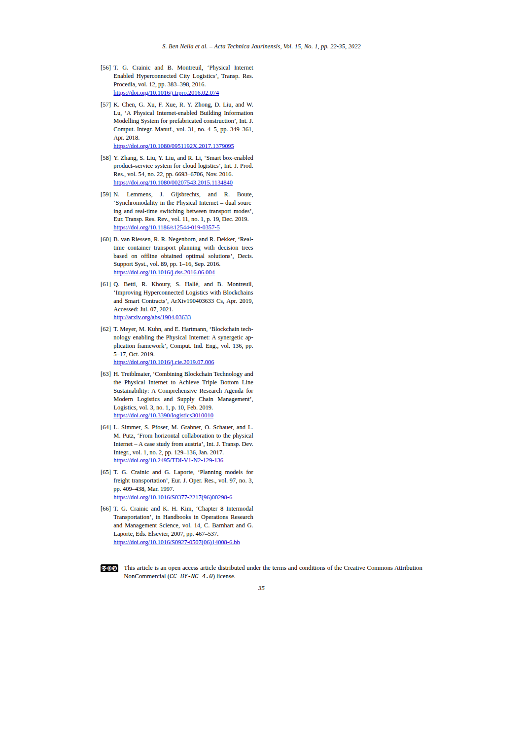S. Ben Neila et al. – Acta Technica Jaurinensis, Vol. 15, No. 1, pp. 22-35, 2022
[56] T. G. Crainic and B. Montreuil, ‘Physical Internet Enabled Hyperconnected City Logistics’, Transp. Res. Procedia, vol. 12, pp. 383–398, 2016. https://doi.org/10.1016/j.trpro.2016.02.074
[57] K. Chen, G. Xu, F. Xue, R. Y. Zhong, D. Liu, and W. Lu, ‘A Physical Internet-enabled Building Information Modelling System for prefabricated construction’, Int. J. Comput. Integr. Manuf., vol. 31, no. 4–5, pp. 349–361, Apr. 2018. https://doi.org/10.1080/0951192X.2017.1379095
[58] Y. Zhang, S. Liu, Y. Liu, and R. Li, ‘Smart box-enabled product–service system for cloud logistics’, Int. J. Prod. Res., vol. 54, no. 22, pp. 6693–6706, Nov. 2016. https://doi.org/10.1080/00207543.2015.1134840
[59] N. Lemmens, J. Gijsbrechts, and R. Boute, ‘Synchromodality in the Physical Internet – dual sourcing and real-time switching between transport modes’, Eur. Transp. Res. Rev., vol. 11, no. 1, p. 19, Dec. 2019. https://doi.org/10.1186/s12544-019-0357-5
[60] B. van Riessen, R. R. Negenborn, and R. Dekker, ‘Real-time container transport planning with decision trees based on offline obtained optimal solutions’, Decis. Support Syst., vol. 89, pp. 1–16, Sep. 2016. https://doi.org/10.1016/j.dss.2016.06.004
[61] Q. Betti, R. Khoury, S. Hallé, and B. Montreuil, ‘Improving Hyperconnected Logistics with Blockchains and Smart Contracts’, ArXiv190403633 Cs, Apr. 2019, Accessed: Jul. 07, 2021. http://arxiv.org/abs/1904.03633
[62] T. Meyer, M. Kuhn, and E. Hartmann, ‘Blockchain technology enabling the Physical Internet: A synergetic application framework’, Comput. Ind. Eng., vol. 136, pp. 5–17, Oct. 2019. https://doi.org/10.1016/j.cie.2019.07.006
[63] H. Treiblmaier, ‘Combining Blockchain Technology and the Physical Internet to Achieve Triple Bottom Line Sustainability: A Comprehensive Research Agenda for Modern Logistics and Supply Chain Management’, Logistics, vol. 3, no. 1, p. 10, Feb. 2019. https://doi.org/10.3390/logistics3010010
[64] L. Simmer, S. Pfoser, M. Grabner, O. Schauer, and L. M. Putz, ‘From horizontal collaboration to the physical Internet – A case study from austria’, Int. J. Transp. Dev. Integr., vol. 1, no. 2, pp. 129–136, Jan. 2017. https://doi.org/10.2495/TDI-V1-N2-129-136
[65] T. G. Crainic and G. Laporte, ‘Planning models for freight transportation’, Eur. J. Oper. Res., vol. 97, no. 3, pp. 409–438, Mar. 1997. https://doi.org/10.1016/S0377-2217(96)00298-6
[66] T. G. Crainic and K. H. Kim, ‘Chapter 8 Intermodal Transportation’, in Handbooks in Operations Research and Management Science, vol. 14, C. Barnhart and G. Laporte, Eds. Elsevier, 2007, pp. 467–537. https://doi.org/10.1016/S0927-0507(06)14008-6.bb
ccⒹ$
This article is an open access article distributed under the terms and conditions of the Creative Commons Attribution NonCommercial (CC BY-NC 4.0) license.
35